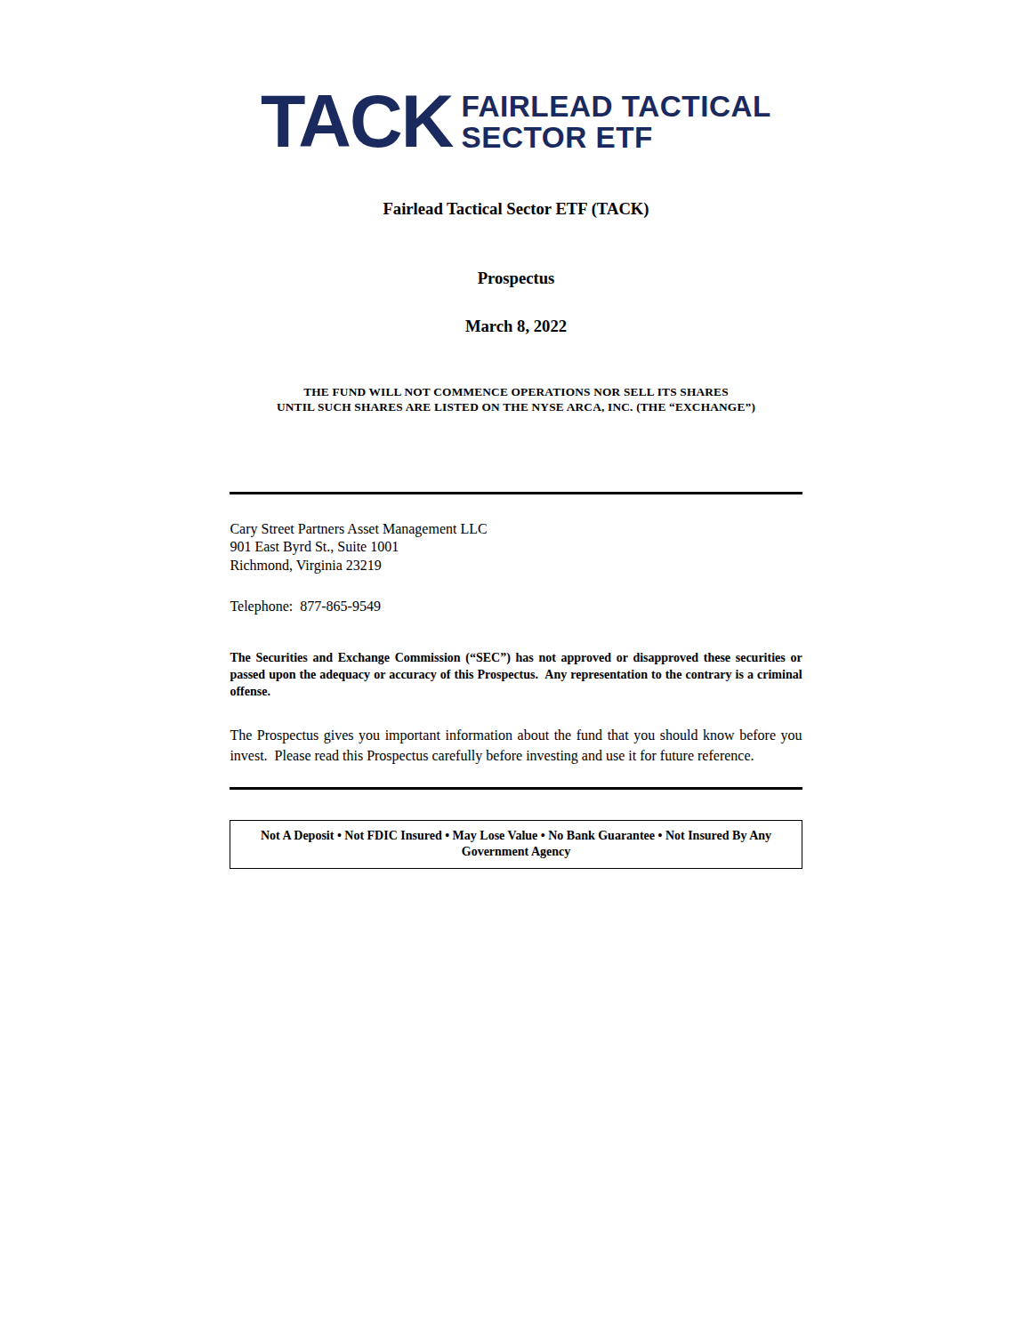TACK FAIRLEAD TACTICALSECTOR ETF
Fairlead Tactical Sector ETF (TACK)
Prospectus
March 8, 2022
THE FUND WILL NOT COMMENCE OPERATIONS NOR SELL ITS SHARES
UNTIL SUCH SHARES ARE LISTED ON THE NYSE ARCA, INC. (THE “EXCHANGE”)
Cary Street Partners Asset Management LLC
901 East Byrd St., Suite 1001
Richmond, Virginia 23219
Telephone: 877-865-9549
The Securities and Exchange Commission (“SEC”) has not approved or disapproved these securities or passed upon the adequacy or accuracy of this Prospectus. Any representation to the contrary is a criminal offense.
The Prospectus gives you important information about the fund that you should know before you invest. Please read this Prospectus carefully before investing and use it for future reference.
Not A Deposit • Not FDIC Insured • May Lose Value • No Bank Guarantee • Not Insured By Any Government Agency